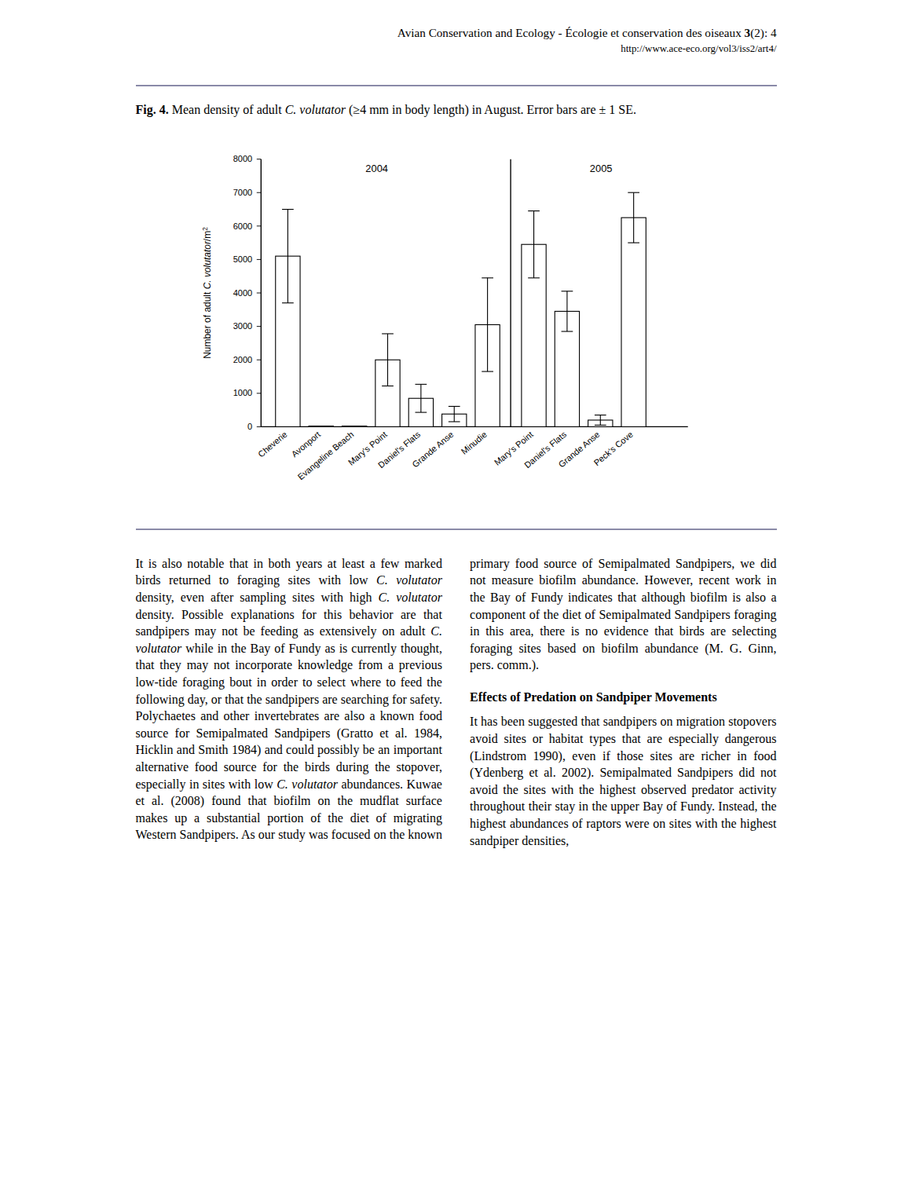Avian Conservation and Ecology - Écologie et conservation des oiseaux 3(2): 4 http://www.ace-eco.org/vol3/iss2/art4/
Fig. 4. Mean density of adult C. volutator (≥4 mm in body length) in August. Error bars are ± 1 SE.
Mean density of adult C. volutator in August Bar chart. Y axis: Number of adult C. volutator per square meter, 0 to 8000 in increments of 1000. 2004 sites: Cheverie about 5100; Avonport near 0; Evangeline Beach near 0; Mary's Point about 2000; Daniel's Flats about 850; Grande Anse about 380; Minudie about 3050. 2005 sites: Mary's Point about 5450; Daniel's Flats about 3450; Grande Anse about 200; Peck's Cove about 6250. Error bars shown. 0 1000 2000 3000 4000 5000 6000 7000 8000 Number of adult C. volutator/m2 2004 2005 Cheverie Avonport Evangeline Beach Mary's Point Daniel's Flats Grande Anse Minudie Mary's Point Daniel's Flats Grande Anse Peck's Cove
It is also notable that in both years at least a few marked birds returned to foraging sites with low C. volutator density, even after sampling sites with high C. volutator density. Possible explanations for this behavior are that sandpipers may not be feeding as extensively on adult C. volutator while in the Bay of Fundy as is currently thought, that they may not incorporate knowledge from a previous low-tide foraging bout in order to select where to feed the following day, or that the sandpipers are searching for safety. Polychaetes and other invertebrates are also a known food source for Semipalmated Sandpipers (Gratto et al. 1984, Hicklin and Smith 1984) and could possibly be an important alternative food source for the birds during the stopover, especially in sites with low C. volutator abundances. Kuwae et al. (2008) found that biofilm on the mudflat surface makes up a substantial portion of the diet of migrating Western Sandpipers. As our study was focused on the known primary food source of Semipalmated Sandpipers, we did not measure biofilm abundance. However, recent work in the Bay of Fundy indicates that although biofilm is also a component of the diet of Semipalmated Sandpipers foraging in this area, there is no evidence that birds are selecting foraging sites based on biofilm abundance (M. G. Ginn, pers. comm.).
Effects of Predation on Sandpiper Movements
It has been suggested that sandpipers on migration stopovers avoid sites or habitat types that are especially dangerous (Lindstrom 1990), even if those sites are richer in food (Ydenberg et al. 2002). Semipalmated Sandpipers did not avoid the sites with the highest observed predator activity throughout their stay in the upper Bay of Fundy. Instead, the highest abundances of raptors were on sites with the highest sandpiper densities,